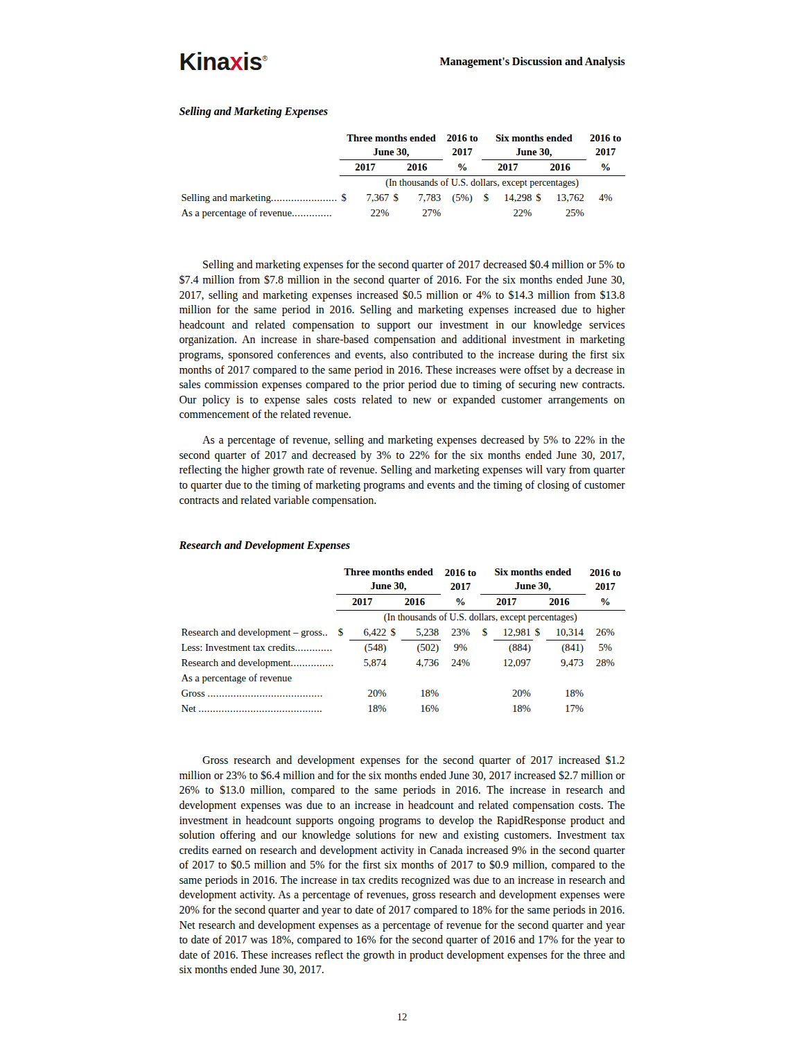Kina xis®
Management's Discussion and Analysis
Selling and Marketing Expenses
| | Three months ended June 30, | 2016 to 2017 | Six months ended June 30, | 2016 to 2017 |
| | 2017 | 2016 | % | 2017 | 2016 | % |
| | (In thousands of U.S. dollars, except percentages) |
| Selling and marketing ....................... | $ | 7,367 | $ | 7,783 | (5%) | $ | 14,298 | $ | 13,762 | 4% |
| As a percentage of revenue .............. | | 22% | | 27% | | | 22% | | 25% | |
Selling and marketing expenses for the second quarter of 2017 decreased $0.4 million or 5% to $7.4 million from $7.8 million in the second quarter of 2016. For the six months ended June 30, 2017, selling and marketing expenses increased $0.5 million or 4% to $14.3 million from $13.8 million for the same period in 2016. Selling and marketing expenses increased due to higher headcount and related compensation to support our investment in our knowledge services organization. An increase in share-based compensation and additional investment in marketing programs, sponsored conferences and events, also contributed to the increase during the first six months of 2017 compared to the same period in 2016. These increases were offset by a decrease in sales commission expenses compared to the prior period due to timing of securing new contracts. Our policy is to expense sales costs related to new or expanded customer arrangements on commencement of the related revenue.
As a percentage of revenue, selling and marketing expenses decreased by 5% to 22% in the second quarter of 2017 and decreased by 3% to 22% for the six months ended June 30, 2017, reflecting the higher growth rate of revenue. Selling and marketing expenses will vary from quarter to quarter due to the timing of marketing programs and events and the timing of closing of customer contracts and related variable compensation.
Research and Development Expenses
| | Three months ended June 30, | 2016 to 2017 | Six months ended June 30, | 2016 to 2017 |
| | 2017 | 2016 | % | 2017 | 2016 | % |
| | (In thousands of U.S. dollars, except percentages) |
| Research and development – gross .. | $ | 6,422 | $ | 5,238 | 23% | $ | 12,981 | $ | 10,314 | 26% |
| Less: Investment tax credits ............. | | (548) | | (502) | 9% | | (884) | | (841) | 5% |
| Research and development ............... | | 5,874 | | 4,736 | 24% | | 12,097 | | 9,473 | 28% |
| As a percentage of revenue | |
| Gross ........................................ | | 20% | | 18% | | | 20% | | 18% | |
| Net ........................................... | | 18% | | 16% | | | 18% | | 17% | |
Gross research and development expenses for the second quarter of 2017 increased $1.2 million or 23% to $6.4 million and for the six months ended June 30, 2017 increased $2.7 million or 26% to $13.0 million, compared to the same periods in 2016. The increase in research and development expenses was due to an increase in headcount and related compensation costs. The investment in headcount supports ongoing programs to develop the RapidResponse product and solution offering and our knowledge solutions for new and existing customers. Investment tax credits earned on research and development activity in Canada increased 9% in the second quarter of 2017 to $0.5 million and 5% for the first six months of 2017 to $0.9 million, compared to the same periods in 2016. The increase in tax credits recognized was due to an increase in research and development activity. As a percentage of revenues, gross research and development expenses were 20% for the second quarter and year to date of 2017 compared to 18% for the same periods in 2016. Net research and development expenses as a percentage of revenue for the second quarter and year to date of 2017 was 18%, compared to 16% for the second quarter of 2016 and 17% for the year to date of 2016. These increases reflect the growth in product development expenses for the three and six months ended June 30, 2017.
12